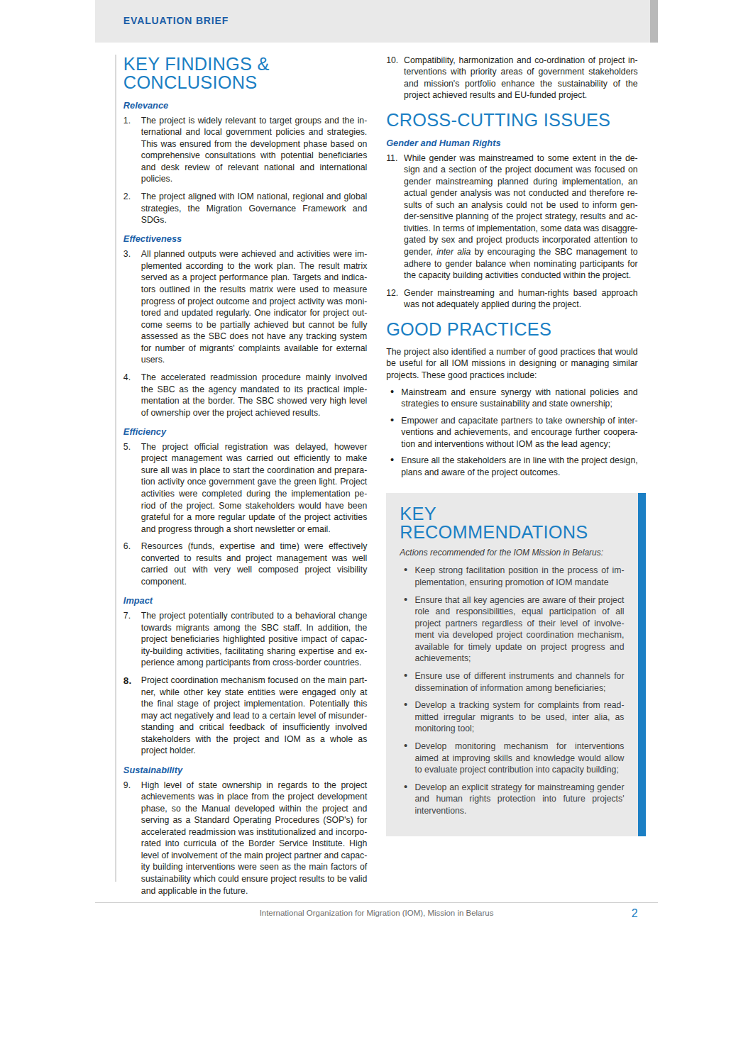Evaluation Brief
KEY FINDINGS & CONCLUSIONS
Relevance
The project is widely relevant to target groups and the international and local government policies and strategies. This was ensured from the development phase based on comprehensive consultations with potential beneficiaries and desk review of relevant national and international policies.
The project aligned with IOM national, regional and global strategies, the Migration Governance Framework and SDGs.
Effectiveness
All planned outputs were achieved and activities were implemented according to the work plan. The result matrix served as a project performance plan. Targets and indicators outlined in the results matrix were used to measure progress of project outcome and project activity was monitored and updated regularly. One indicator for project outcome seems to be partially achieved but cannot be fully assessed as the SBC does not have any tracking system for number of migrants' complaints available for external users.
The accelerated readmission procedure mainly involved the SBC as the agency mandated to its practical implementation at the border. The SBC showed very high level of ownership over the project achieved results.
Efficiency
The project official registration was delayed, however project management was carried out efficiently to make sure all was in place to start the coordination and preparation activity once government gave the green light. Project activities were completed during the implementation period of the project. Some stakeholders would have been grateful for a more regular update of the project activities and progress through a short newsletter or email.
Resources (funds, expertise and time) were effectively converted to results and project management was well carried out with very well composed project visibility component.
Impact
The project potentially contributed to a behavioral change towards migrants among the SBC staff. In addition, the project beneficiaries highlighted positive impact of capacity-building activities, facilitating sharing expertise and experience among participants from cross-border countries.
Project coordination mechanism focused on the main partner, while other key state entities were engaged only at the final stage of project implementation. Potentially this may act negatively and lead to a certain level of misunderstanding and critical feedback of insufficiently involved stakeholders with the project and IOM as a whole as project holder.
Sustainability
High level of state ownership in regards to the project achievements was in place from the project development phase, so the Manual developed within the project and serving as a Standard Operating Procedures (SOP's) for accelerated readmission was institutionalized and incorporated into curricula of the Border Service Institute. High level of involvement of the main project partner and capacity building interventions were seen as the main factors of sustainability which could ensure project results to be valid and applicable in the future.
Compatibility, harmonization and co-ordination of project interventions with priority areas of government stakeholders and mission's portfolio enhance the sustainability of the project achieved results and EU-funded project.
CROSS-CUTTING ISSUES
Gender and Human Rights
While gender was mainstreamed to some extent in the design and a section of the project document was focused on gender mainstreaming planned during implementation, an actual gender analysis was not conducted and therefore results of such an analysis could not be used to inform gender-sensitive planning of the project strategy, results and activities. In terms of implementation, some data was disaggregated by sex and project products incorporated attention to gender, inter alia by encouraging the SBC management to adhere to gender balance when nominating participants for the capacity building activities conducted within the project.
Gender mainstreaming and human-rights based approach was not adequately applied during the project.
GOOD PRACTICES
The project also identified a number of good practices that would be useful for all IOM missions in designing or managing similar projects. These good practices include:
Mainstream and ensure synergy with national policies and strategies to ensure sustainability and state ownership;
Empower and capacitate partners to take ownership of interventions and achievements, and encourage further cooperation and interventions without IOM as the lead agency;
Ensure all the stakeholders are in line with the project design, plans and aware of the project outcomes.
KEY RECOMMENDATIONS
Actions recommended for the IOM Mission in Belarus:
Keep strong facilitation position in the process of implementation, ensuring promotion of IOM mandate
Ensure that all key agencies are aware of their project role and responsibilities, equal participation of all project partners regardless of their level of involvement via developed project coordination mechanism, available for timely update on project progress and achievements;
Ensure use of different instruments and channels for dissemination of information among beneficiaries;
Develop a tracking system for complaints from readmitted irregular migrants to be used, inter alia, as monitoring tool;
Develop monitoring mechanism for interventions aimed at improving skills and knowledge would allow to evaluate project contribution into capacity building;
Develop an explicit strategy for mainstreaming gender and human rights protection into future projects' interventions.
International Organization for Migration (IOM), Mission in Belarus 2